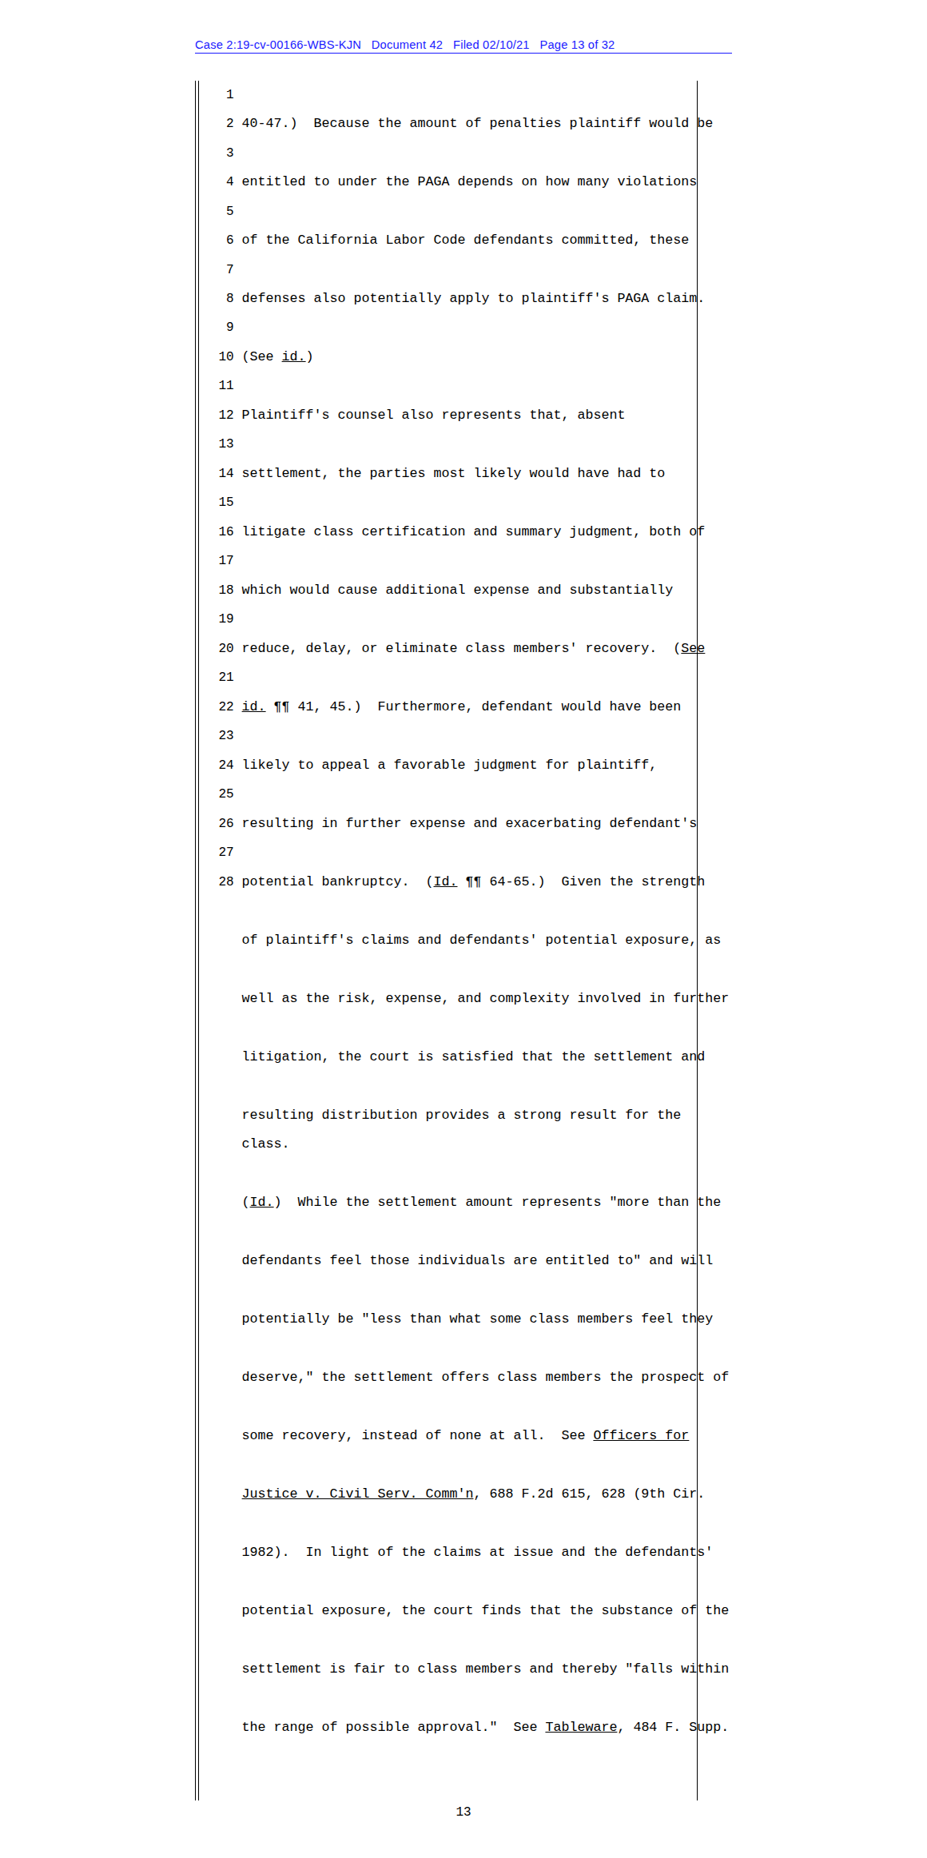Case 2:19-cv-00166-WBS-KJN Document 42 Filed 02/10/21 Page 13 of 32
1
2
3
4
5
6
7
8
9
10
11
12
13
14
15
16
17
18
19
20
21
22
23
24
25
26
27
28
40-47.) Because the amount of penalties plaintiff would be
entitled to under the PAGA depends on how many violations
of the California Labor Code defendants committed, these
defenses also potentially apply to plaintiff's PAGA claim.
(See id.)
Plaintiff's counsel also represents that, absent
settlement, the parties most likely would have had to
litigate class certification and summary judgment, both of
which would cause additional expense and substantially
reduce, delay, or eliminate class members' recovery. (See
id. ¶¶ 41, 45.) Furthermore, defendant would have been
likely to appeal a favorable judgment for plaintiff,
resulting in further expense and exacerbating defendant's
potential bankruptcy. (Id. ¶¶ 64-65.) Given the strength
of plaintiff's claims and defendants' potential exposure, as
well as the risk, expense, and complexity involved in further
litigation, the court is satisfied that the settlement and
resulting distribution provides a strong result for the class.
(Id.) While the settlement amount represents "more than the
defendants feel those individuals are entitled to" and will
potentially be "less than what some class members feel they
deserve," the settlement offers class members the prospect of
some recovery, instead of none at all. See Officers for
Justice v. Civil Serv. Comm'n, 688 F.2d 615, 628 (9th Cir.
1982). In light of the claims at issue and the defendants'
potential exposure, the court finds that the substance of the
settlement is fair to class members and thereby "falls within
the range of possible approval." See Tableware, 484 F. Supp.
13